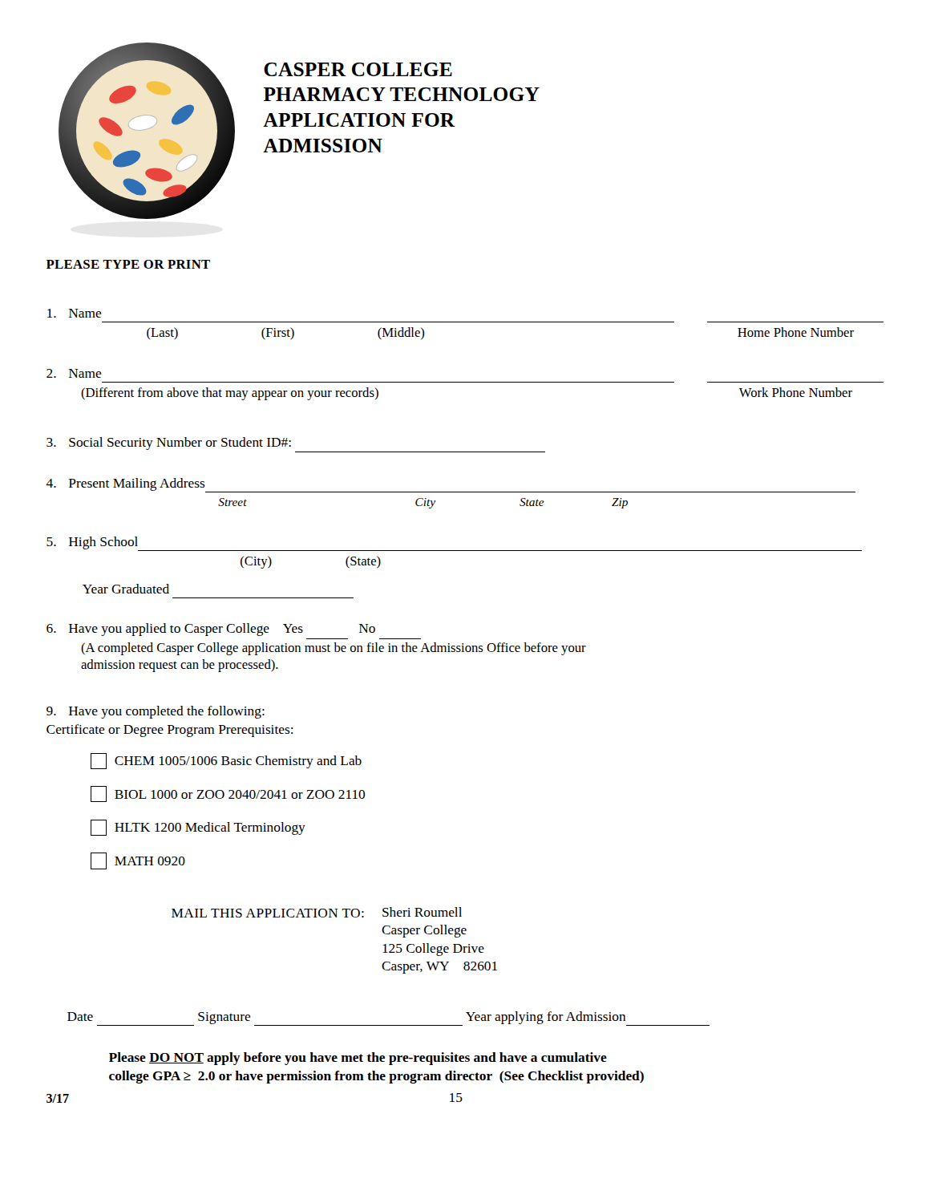CASPER COLLEGE
PHARMACY TECHNOLOGY
APPLICATION FOR
ADMISSION
PLEASE TYPE OR PRINT
1. Name
(Last)(First)(Middle)
Home Phone Number
2. Name
(Different from above that may appear on your records)
Work Phone Number
3. Social Security Number or Student ID#:
4. Present Mailing Address
Street City State Zip
5. High School
(City)(State)
Year Graduated
6. Have you applied to Casper College Yes No
(A completed Casper College application must be on file in the Admissions Office before your
admission request can be processed).
9. Have you completed the following:
Certificate or Degree Program Prerequisites:
CHEM 1005/1006 Basic Chemistry and Lab
BIOL 1000 or ZOO 2040/2041 or ZOO 2110
HLTK 1200 Medical Terminology
MATH 0920
MAIL THIS APPLICATION TO:
Sheri Roumell
Casper College
125 College Drive
Casper, WY 82601
Date Signature Year applying for Admission
Please DO NOT apply before you have met the pre-requisites and have a cumulative
college GPA ≥ 2.0 or have permission from the program director (See Checklist provided)
3/17
15